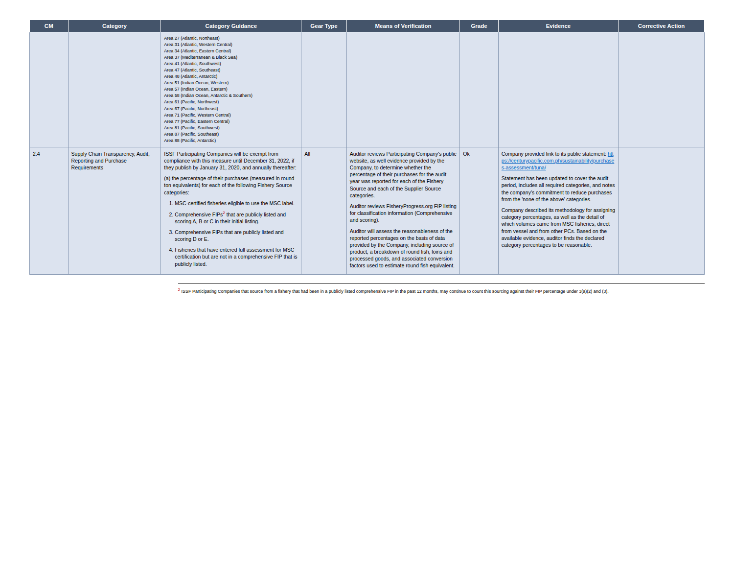| CM | Category | Category Guidance | Gear Type | Means of Verification | Grade | Evidence | Corrective Action |
| --- | --- | --- | --- | --- | --- | --- | --- |
| | | Area 27 (Atlantic, Northeast) Area 31 (Atlantic, Western Central) Area 34 (Atlantic, Eastern Central) Area 37 (Mediterranean & Black Sea) Area 41 (Atlantic, Southwest) Area 47 (Atlantic, Southeast) Area 48 (Atlantic, Antarctic) Area 51 (Indian Ocean, Western) Area 57 (Indian Ocean, Eastern) Area 58 (Indian Ocean, Antarctic & Southern) Area 61 (Pacific, Northwest) Area 67 (Pacific, Northeast) Area 71 (Pacific, Western Central) Area 77 (Pacific, Eastern Central) Area 81 (Pacific, Southwest) Area 87 (Pacific, Southeast) Area 88 (Pacific, Antarctic) | | | | | |
| 2.4 | Supply Chain Transparency, Audit, Reporting and Purchase Requirements | ISSF Participating Companies will be exempt from compliance with this measure until December 31, 2022, if they publish by January 31, 2020, and annually thereafter: (a) the percentage of their purchases (measured in round ton equivalents) for each of the following Fishery Source categories: MSC-certified fisheries eligible to use the MSC label. Comprehensive FIPs 2 that are publicly listed and scoring A, B or C in their initial listing. Comprehensive FIPs that are publicly listed and scoring D or E. Fisheries that have entered full assessment for MSC certification but are not in a comprehensive FIP that is publicly listed. | All | Auditor reviews Participating Company's public website, as well evidence provided by the Company, to determine whether the percentage of their purchases for the audit year was reported for each of the Fishery Source and each of the Supplier Source categories. Auditor reviews FisheryProgress.org FIP listing for classification information (Comprehensive and scoring). Auditor will assess the reasonableness of the reported percentages on the basis of data provided by the Company, including source of product, a breakdown of round fish, loins and processed goods, and associated conversion factors used to estimate round fish equivalent. | Ok | Company provided link to its public statement: https://centurypacific.com.ph/sustainability/purchases-assessment/tuna/ Statement has been updated to cover the audit period, includes all required categories, and notes the company's commitment to reduce purchases from the 'none of the above' categories. Company described its methodology for assigning category percentages, as well as the detail of which volumes came from MSC fisheries, direct from vessel and from other PCs. Based on the available evidence, auditor finds the declared category percentages to be reasonable. | |
2 ISSF Participating Companies that source from a fishery that had been in a publicly listed comprehensive FIP in the past 12 months, may continue to count this sourcing against their FIP percentage under 3(a)(2) and (3).